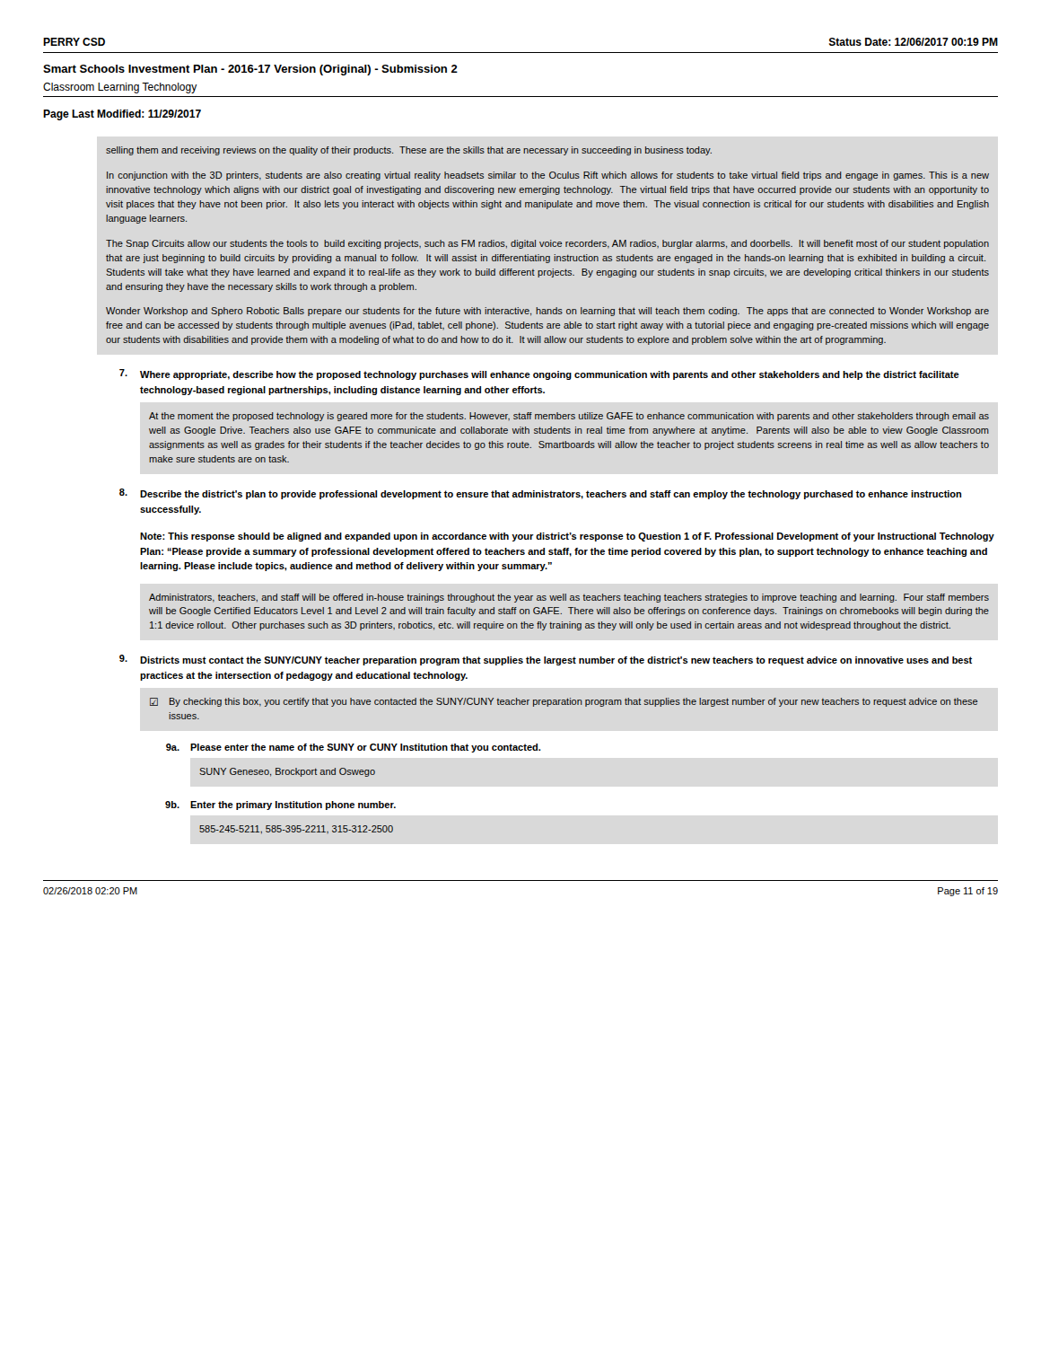PERRY CSD Status Date: 12/06/2017 00:19 PM
Smart Schools Investment Plan - 2016-17 Version (Original) - Submission 2
Classroom Learning Technology
Page Last Modified: 11/29/2017
selling them and receiving reviews on the quality of their products. These are the skills that are necessary in succeeding in business today.
In conjunction with the 3D printers, students are also creating virtual reality headsets similar to the Oculus Rift which allows for students to take virtual field trips and engage in games. This is a new innovative technology which aligns with our district goal of investigating and discovering new emerging technology. The virtual field trips that have occurred provide our students with an opportunity to visit places that they have not been prior. It also lets you interact with objects within sight and manipulate and move them. The visual connection is critical for our students with disabilities and English language learners.
The Snap Circuits allow our students the tools to build exciting projects, such as FM radios, digital voice recorders, AM radios, burglar alarms, and doorbells. It will benefit most of our student population that are just beginning to build circuits by providing a manual to follow. It will assist in differentiating instruction as students are engaged in the hands-on learning that is exhibited in building a circuit. Students will take what they have learned and expand it to real-life as they work to build different projects. By engaging our students in snap circuits, we are developing critical thinkers in our students and ensuring they have the necessary skills to work through a problem.
Wonder Workshop and Sphero Robotic Balls prepare our students for the future with interactive, hands on learning that will teach them coding. The apps that are connected to Wonder Workshop are free and can be accessed by students through multiple avenues (iPad, tablet, cell phone). Students are able to start right away with a tutorial piece and engaging pre-created missions which will engage our students with disabilities and provide them with a modeling of what to do and how to do it. It will allow our students to explore and problem solve within the art of programming.
7.
Where appropriate, describe how the proposed technology purchases will enhance ongoing communication with parents and other stakeholders and help the district facilitate technology-based regional partnerships, including distance learning and other efforts.
At the moment the proposed technology is geared more for the students. However, staff members utilize GAFE to enhance communication with parents and other stakeholders through email as well as Google Drive. Teachers also use GAFE to communicate and collaborate with students in real time from anywhere at anytime. Parents will also be able to view Google Classroom assignments as well as grades for their students if the teacher decides to go this route. Smartboards will allow the teacher to project students screens in real time as well as allow teachers to make sure students are on task.
8.
Describe the district's plan to provide professional development to ensure that administrators, teachers and staff can employ the technology purchased to enhance instruction successfully.
Note: This response should be aligned and expanded upon in accordance with your district’s response to Question 1 of F. Professional Development of your Instructional Technology Plan: “Please provide a summary of professional development offered to teachers and staff, for the time period covered by this plan, to support technology to enhance teaching and learning. Please include topics, audience and method of delivery within your summary.”
Administrators, teachers, and staff will be offered in-house trainings throughout the year as well as teachers teaching teachers strategies to improve teaching and learning. Four staff members will be Google Certified Educators Level 1 and Level 2 and will train faculty and staff on GAFE. There will also be offerings on conference days. Trainings on chromebooks will begin during the 1:1 device rollout. Other purchases such as 3D printers, robotics, etc. will require on the fly training as they will only be used in certain areas and not widespread throughout the district.
9.
Districts must contact the SUNY/CUNY teacher preparation program that supplies the largest number of the district's new teachers to request advice on innovative uses and best practices at the intersection of pedagogy and educational technology.
☑
By checking this box, you certify that you have contacted the SUNY/CUNY teacher preparation program that supplies the largest number of your new teachers to request advice on these issues.
9a.
Please enter the name of the SUNY or CUNY Institution that you contacted.
SUNY Geneseo, Brockport and Oswego
9b.
Enter the primary Institution phone number.
585-245-5211, 585-395-2211, 315-312-2500
02/26/2018 02:20 PM Page 11 of 19